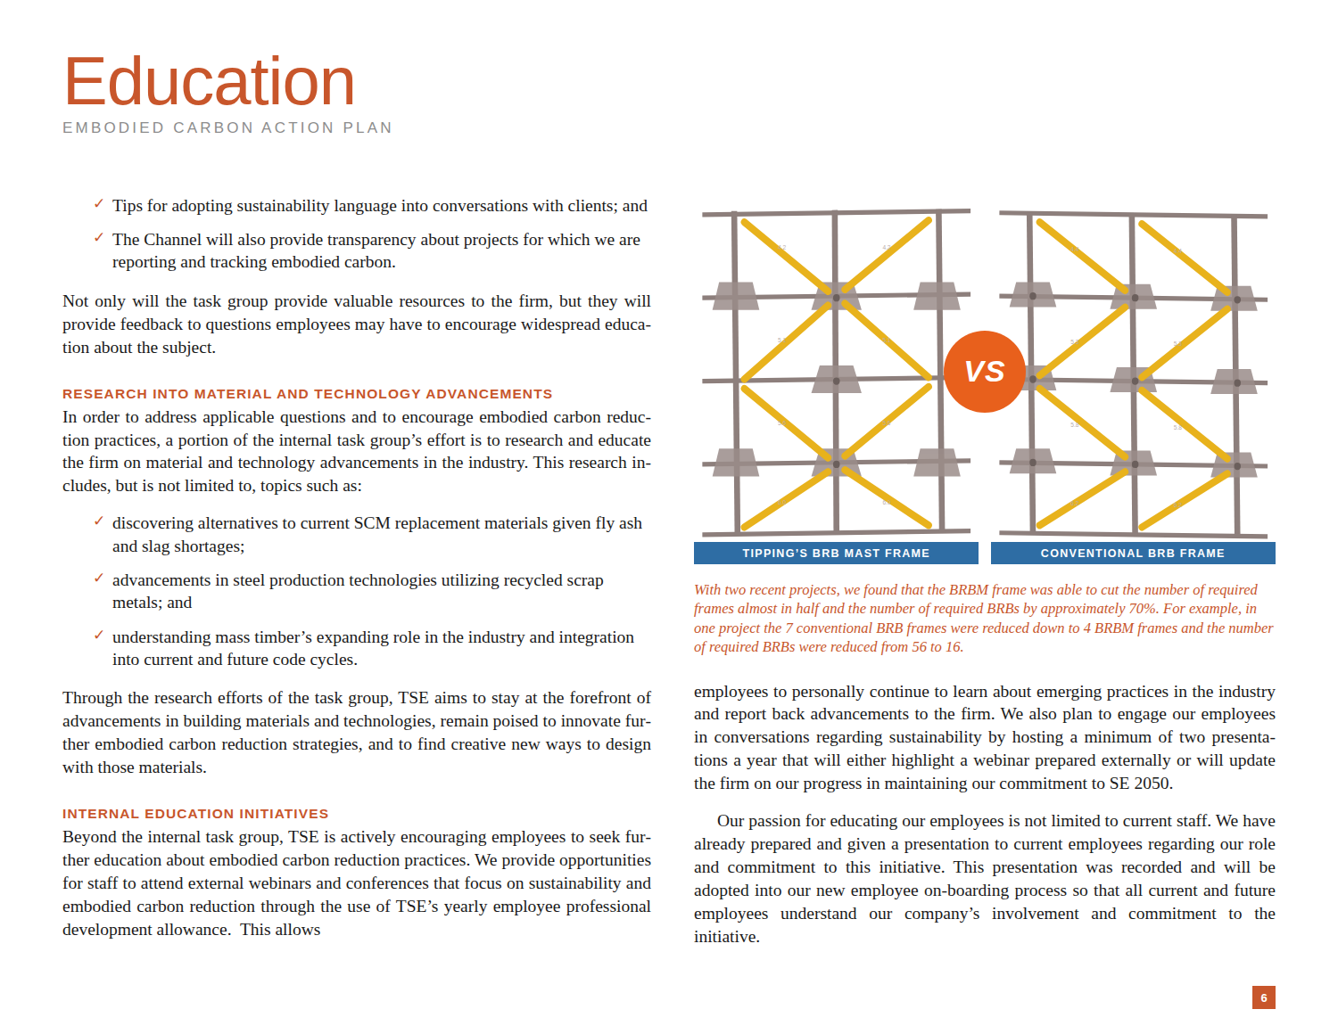Education
Embodied Carbon Action Plan
Tips for adopting sustainability language into conversations with clients; and
The Channel will also provide transparency about projects for which we are reporting and tracking embodied carbon.
Not only will the task group provide valuable resources to the firm, but they will provide feedback to questions employees may have to encourage widespread education about the subject.
Research into Material and Technology Advancements
In order to address applicable questions and to encourage embodied carbon reduction practices, a portion of the internal task group’s effort is to research and educate the firm on material and technology advancements in the industry. This research includes, but is not limited to, topics such as:
discovering alternatives to current SCM replacement materials given fly ash and slag shortages;
advancements in steel production technologies utilizing recycled scrap metals; and
understanding mass timber’s expanding role in the industry and integration into current and future code cycles.
Through the research efforts of the task group, TSE aims to stay at the forefront of advancements in building materials and technologies, remain poised to innovate further embodied carbon reduction strategies, and to find creative new ways to design with those materials.
Internal Education Initiatives
Beyond the internal task group, TSE is actively encouraging employees to seek further education about embodied carbon reduction practices. We provide opportunities for staff to attend external webinars and conferences that focus on sustainability and embodied carbon reduction through the use of TSE’s yearly employee professional development allowance. This allows
4.2 4.2 5.1 5.1 5.6 5.6 6.0 6.0
Tipping’s BRB Mast Frame
VS
4.4 4.4 5.3 5.3 5.8 5.8 6.2 6.2
Conventional BRB Frame
With two recent projects, we found that the BRBM frame was able to cut the number of required frames almost in half and the number of required BRBs by approximately 70%. For example, in one project the 7 conventional BRB frames were reduced down to 4 BRBM frames and the number of required BRBs were reduced from 56 to 16.
employees to personally continue to learn about emerging practices in the industry and report back advancements to the firm. We also plan to engage our employees in conversations regarding sustainability by hosting a minimum of two presentations a year that will either highlight a webinar prepared externally or will update the firm on our progress in maintaining our commitment to SE 2050.
Our passion for educating our employees is not limited to current staff. We have already prepared and given a presentation to current employees regarding our role and commitment to this initiative. This presentation was recorded and will be adopted into our new employee on-boarding process so that all current and future employees understand our company’s involvement and commitment to the initiative.
6